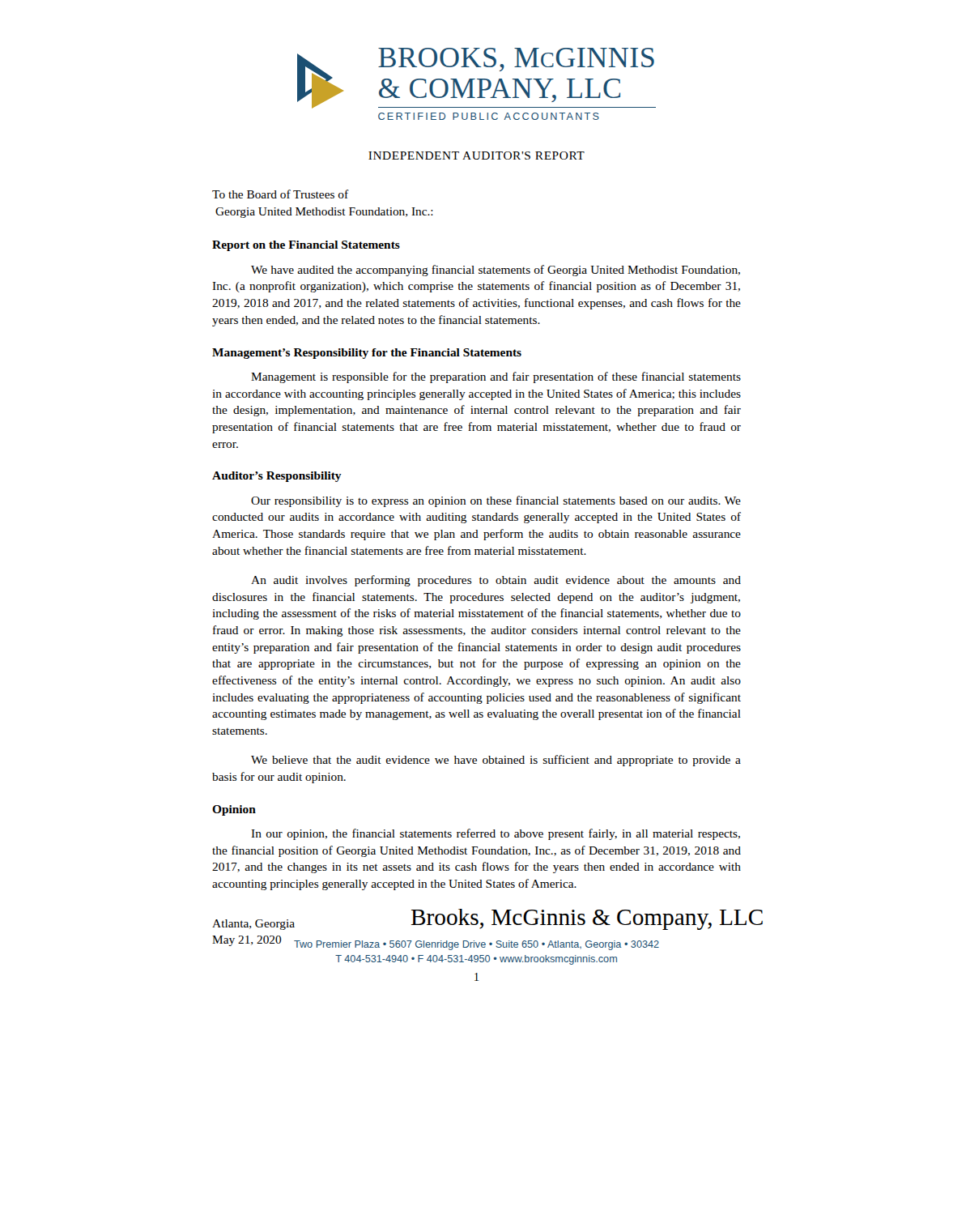BROOKS, MCGINNIS
& COMPANY, LLC
CERTIFIED PUBLIC ACCOUNTANTS
INDEPENDENT AUDITOR'S REPORT
To the Board of Trustees of
Georgia United Methodist Foundation, Inc.:
Report on the Financial Statements
We have audited the accompanying financial statements of Georgia United Methodist Foundation, Inc. (a nonprofit organization), which comprise the statements of financial position as of December 31, 2019, 2018 and 2017, and the related statements of activities, functional expenses, and cash flows for the years then ended, and the related notes to the financial statements.
Management’s Responsibility for the Financial Statements
Management is responsible for the preparation and fair presentation of these financial statements in accordance with accounting principles generally accepted in the United States of America; this includes the design, implementation, and maintenance of internal control relevant to the preparation and fair presentation of financial statements that are free from material misstatement, whether due to fraud or error.
Auditor’s Responsibility
Our responsibility is to express an opinion on these financial statements based on our audits. We conducted our audits in accordance with auditing standards generally accepted in the United States of America. Those standards require that we plan and perform the audits to obtain reasonable assurance about whether the financial statements are free from material misstatement.
An audit involves performing procedures to obtain audit evidence about the amounts and disclosures in the financial statements. The procedures selected depend on the auditor’s judgment, including the assessment of the risks of material misstatement of the financial statements, whether due to fraud or error. In making those risk assessments, the auditor considers internal control relevant to the entity’s preparation and fair presentation of the financial statements in order to design audit procedures that are appropriate in the circumstances, but not for the purpose of expressing an opinion on the effectiveness of the entity’s internal control. Accordingly, we express no such opinion. An audit also includes evaluating the appropriateness of accounting policies used and the reasonableness of significant accounting estimates made by management, as well as evaluating the overall presentat ion of the financial statements.
We believe that the audit evidence we have obtained is sufficient and appropriate to provide a basis for our audit opinion.
Opinion
In our opinion, the financial statements referred to above present fairly, in all material respects, the financial position of Georgia United Methodist Foundation, Inc., as of December 31, 2019, 2018 and 2017, and the changes in its net assets and its cash flows for the years then ended in accordance with accounting principles generally accepted in the United States of America.
Brooks, McGinnis & Company, LLC
Atlanta, Georgia
May 21, 2020
Two Premier Plaza • 5607 Glenridge Drive • Suite 650 • Atlanta, Georgia • 30342
T 404-531-4940 • F 404-531-4950 • www.brooksmcginnis.com
1